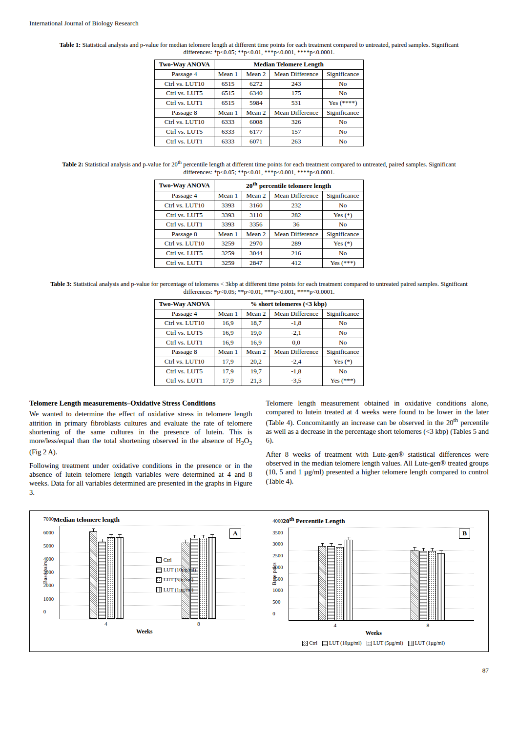International Journal of Biology Research
Table 1: Statistical analysis and p-value for median telomere length at different time points for each treatment compared to untreated, paired samples. Significant differences: *p<0.05; **p<0.01, ***p<0.001, ****p<0.0001.
| Two-Way ANOVA | Median Telomere Length |
| --- | --- |
| Passage 4 | Mean 1 | Mean 2 | Mean Difference | Significance |
| Ctrl vs. LUT10 | 6515 | 6272 | 243 | No |
| Ctrl vs. LUT5 | 6515 | 6340 | 175 | No |
| Ctrl vs. LUT1 | 6515 | 5984 | 531 | Yes (****) |
| Passage 8 | Mean 1 | Mean 2 | Mean Difference | Significance |
| Ctrl vs. LUT10 | 6333 | 6008 | 326 | No |
| Ctrl vs. LUT5 | 6333 | 6177 | 157 | No |
| Ctrl vs. LUT1 | 6333 | 6071 | 263 | No |
Table 2: Statistical analysis and p-value for 20th percentile length at different time points for each treatment compared to untreated, paired samples. Significant differences: *p<0.05; **p<0.01, ***p<0.001, ****p<0.0001.
| Two-Way ANOVA | 20 th percentile telomere length |
| --- | --- |
| Passage 4 | Mean 1 | Mean 2 | Mean Difference | Significance |
| Ctrl vs. LUT10 | 3393 | 3160 | 232 | No |
| Ctrl vs. LUT5 | 3393 | 3110 | 282 | Yes (*) |
| Ctrl vs. LUT1 | 3393 | 3356 | 36 | No |
| Passage 8 | Mean 1 | Mean 2 | Mean Difference | Significance |
| Ctrl vs. LUT10 | 3259 | 2970 | 289 | Yes (*) |
| Ctrl vs. LUT5 | 3259 | 3044 | 216 | No |
| Ctrl vs. LUT1 | 3259 | 2847 | 412 | Yes (***) |
Table 3: Statistical analysis and p-value for percentage of telomeres < 3kbp at different time points for each treatment compared to untreated paired samples. Significant differences: *p<0.05; **p<0.01, ***p<0.001, ****p<0.0001.
| Two-Way ANOVA | % short telomeres (<3 kbp) |
| --- | --- |
| Passage 4 | Mean 1 | Mean 2 | Mean Difference | Significance |
| Ctrl vs. LUT10 | 16,9 | 18,7 | -1,8 | No |
| Ctrl vs. LUT5 | 16,9 | 19,0 | -2,1 | No |
| Ctrl vs. LUT1 | 16,9 | 16,9 | 0,0 | No |
| Passage 8 | Mean 1 | Mean 2 | Mean Difference | Significance |
| Ctrl vs. LUT10 | 17,9 | 20,2 | -2,4 | Yes (*) |
| Ctrl vs. LUT5 | 17,9 | 19,7 | -1,8 | No |
| Ctrl vs. LUT1 | 17,9 | 21,3 | -3,5 | Yes (***) |
Telomere Length measurements–Oxidative Stress Conditions
We wanted to determine the effect of oxidative stress in telomere length attrition in primary fibroblasts cultures and evaluate the rate of telomere shortening of the same cultures in the presence of lutein. This is more/less/equal than the total shortening observed in the absence of H2O2 (Fig 2 A).
Following treatment under oxidative conditions in the presence or in the absence of lutein telomere length variables were determined at 4 and 8 weeks. Data for all variables determined are presented in the graphs in Figure 3.
Telomere length measurement obtained in oxidative conditions alone, compared to lutein treated at 4 weeks were found to be lower in the later (Table 4). Concomitantly an increase can be observed in the 20th percentile as well as a decrease in the percentage short telomeres (<3 kbp) (Tables 5 and 6).
After 8 weeks of treatment with Lute-gen® statistical differences were observed in the median telomere length values. All Lute-gen® treated groups (10, 5 and 1 µg/ml) presented a higher telomere length compared to control (Table 4).
Median telomere length
A
Base pairs
7000
6000
5000
4000
3000
2000
1000
0
Ctrl LUT (10µg/ml) LUT (5µg/ml) LUT (1µg/ml)
48
Weeks
20th Percentile Length
B
Base pairs
4000
3500
3000
2500
2000
1500
1000
500
0
48
Weeks
Ctrl LUT (10µg/ml) LUT (5µg/ml) LUT (1µg/ml)
87